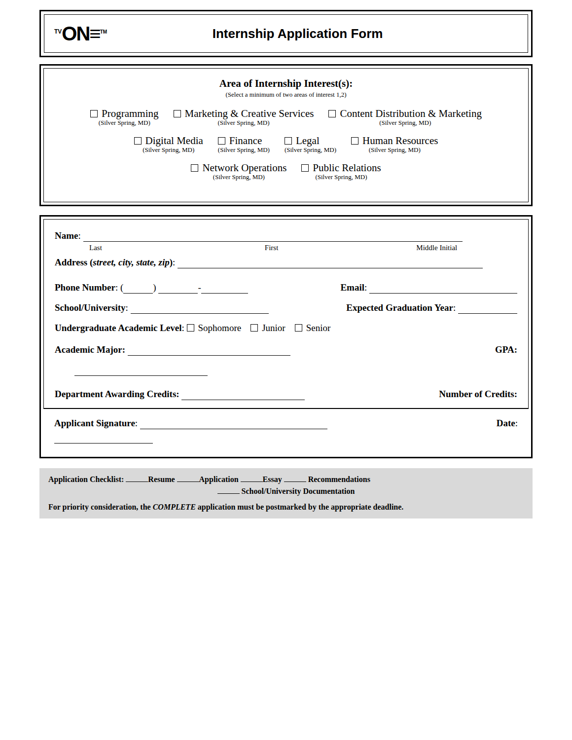TVON≡TM
Internship Application Form
Area of Internship Interest(s):
(Select a minimum of two areas of interest 1,2)
Programming (Silver Spring, MD)
Marketing & Creative Services (Silver Spring, MD)
Content Distribution & Marketing (Silver Spring, MD)
Digital Media (Silver Spring, MD)
Finance (Silver Spring, MD)
Legal (Silver Spring, MD)
Human Resources (Silver Spring, MD)
Network Operations (Silver Spring, MD)
Public Relations (Silver Spring, MD)
Name:
Last First Middle Initial
Address (street, city, state, zip):
Phone Number: ( ) -
Email:
School/University:
Expected Graduation Year:
Undergraduate Academic Level: Sophomore Junior Senior
Academic Major:
GPA:
Department Awarding Credits:
Number of Credits:
Applicant Signature:
Date:
Application Checklist: Resume Application Essay Recommendations
School/University Documentation
For priority consideration, the COMPLETE application must be postmarked by the appropriate deadline.